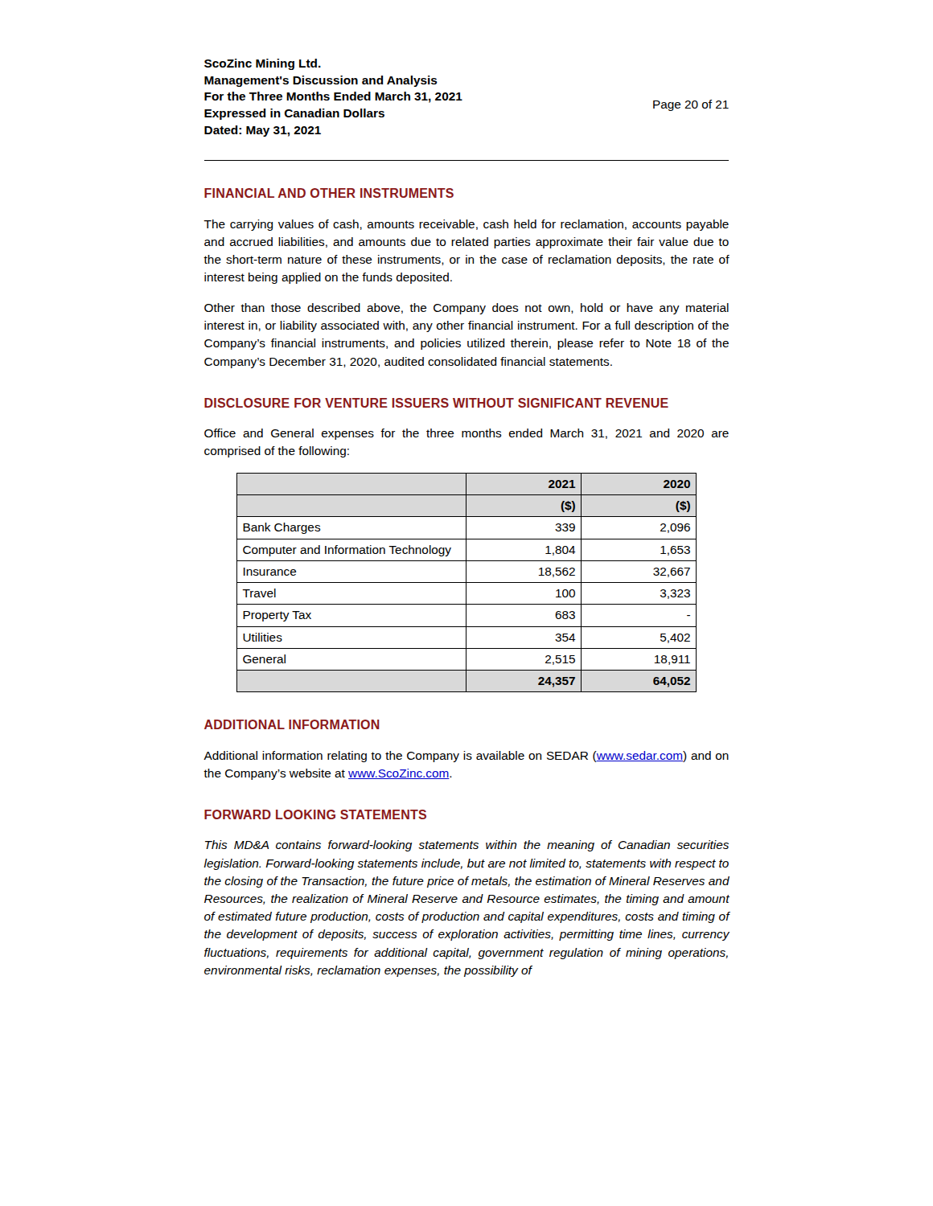ScoZinc Mining Ltd.
Management's Discussion and Analysis
For the Three Months Ended March 31, 2021
Expressed in Canadian Dollars
Dated: May 31, 2021
Page 20 of 21
Financial and Other Instruments
The carrying values of cash, amounts receivable, cash held for reclamation, accounts payable and accrued liabilities, and amounts due to related parties approximate their fair value due to the short-term nature of these instruments, or in the case of reclamation deposits, the rate of interest being applied on the funds deposited.
Other than those described above, the Company does not own, hold or have any material interest in, or liability associated with, any other financial instrument. For a full description of the Company’s financial instruments, and policies utilized therein, please refer to Note 18 of the Company’s December 31, 2020, audited consolidated financial statements.
Disclosure for Venture Issuers Without Significant Revenue
Office and General expenses for the three months ended March 31, 2021 and 2020 are comprised of the following:
| | 2021 | 2020 |
| --- | --- | --- |
| | ($) | ($) |
| Bank Charges | 339 | 2,096 |
| Computer and Information Technology | 1,804 | 1,653 |
| Insurance | 18,562 | 32,667 |
| Travel | 100 | 3,323 |
| Property Tax | 683 | - |
| Utilities | 354 | 5,402 |
| General | 2,515 | 18,911 |
| | 24,357 | 64,052 |
Additional Information
Additional information relating to the Company is available on SEDAR (www.sedar.com) and on the Company’s website at www.ScoZinc.com.
Forward Looking Statements
This MD&A contains forward-looking statements within the meaning of Canadian securities legislation. Forward-looking statements include, but are not limited to, statements with respect to the closing of the Transaction, the future price of metals, the estimation of Mineral Reserves and Resources, the realization of Mineral Reserve and Resource estimates, the timing and amount of estimated future production, costs of production and capital expenditures, costs and timing of the development of deposits, success of exploration activities, permitting time lines, currency fluctuations, requirements for additional capital, government regulation of mining operations, environmental risks, reclamation expenses, the possibility of